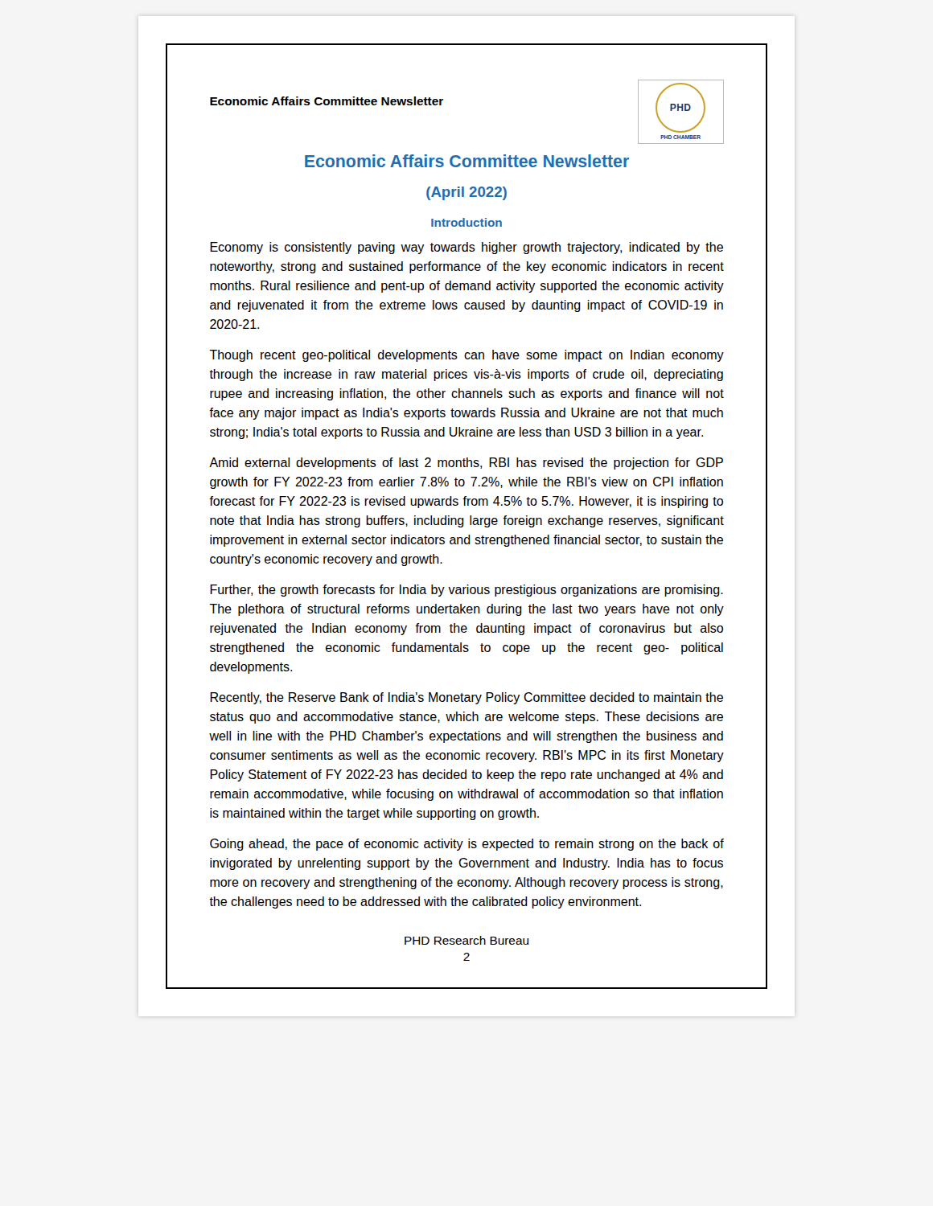Economic Affairs Committee Newsletter
PHD
PHD CHAMBER
Economic Affairs Committee Newsletter
(April 2022)
Introduction
Economy is consistently paving way towards higher growth trajectory, indicated by the noteworthy, strong and sustained performance of the key economic indicators in recent months. Rural resilience and pent-up of demand activity supported the economic activity and rejuvenated it from the extreme lows caused by daunting impact of COVID-19 in 2020-21.
Though recent geo-political developments can have some impact on Indian economy through the increase in raw material prices vis-à-vis imports of crude oil, depreciating rupee and increasing inflation, the other channels such as exports and finance will not face any major impact as India's exports towards Russia and Ukraine are not that much strong; India's total exports to Russia and Ukraine are less than USD 3 billion in a year.
Amid external developments of last 2 months, RBI has revised the projection for GDP growth for FY 2022-23 from earlier 7.8% to 7.2%, while the RBI's view on CPI inflation forecast for FY 2022-23 is revised upwards from 4.5% to 5.7%. However, it is inspiring to note that India has strong buffers, including large foreign exchange reserves, significant improvement in external sector indicators and strengthened financial sector, to sustain the country's economic recovery and growth.
Further, the growth forecasts for India by various prestigious organizations are promising. The plethora of structural reforms undertaken during the last two years have not only rejuvenated the Indian economy from the daunting impact of coronavirus but also strengthened the economic fundamentals to cope up the recent geo- political developments.
Recently, the Reserve Bank of India's Monetary Policy Committee decided to maintain the status quo and accommodative stance, which are welcome steps. These decisions are well in line with the PHD Chamber's expectations and will strengthen the business and consumer sentiments as well as the economic recovery. RBI's MPC in its first Monetary Policy Statement of FY 2022-23 has decided to keep the repo rate unchanged at 4% and remain accommodative, while focusing on withdrawal of accommodation so that inflation is maintained within the target while supporting on growth.
Going ahead, the pace of economic activity is expected to remain strong on the back of invigorated by unrelenting support by the Government and Industry. India has to focus more on recovery and strengthening of the economy. Although recovery process is strong, the challenges need to be addressed with the calibrated policy environment.
PHD Research Bureau
2